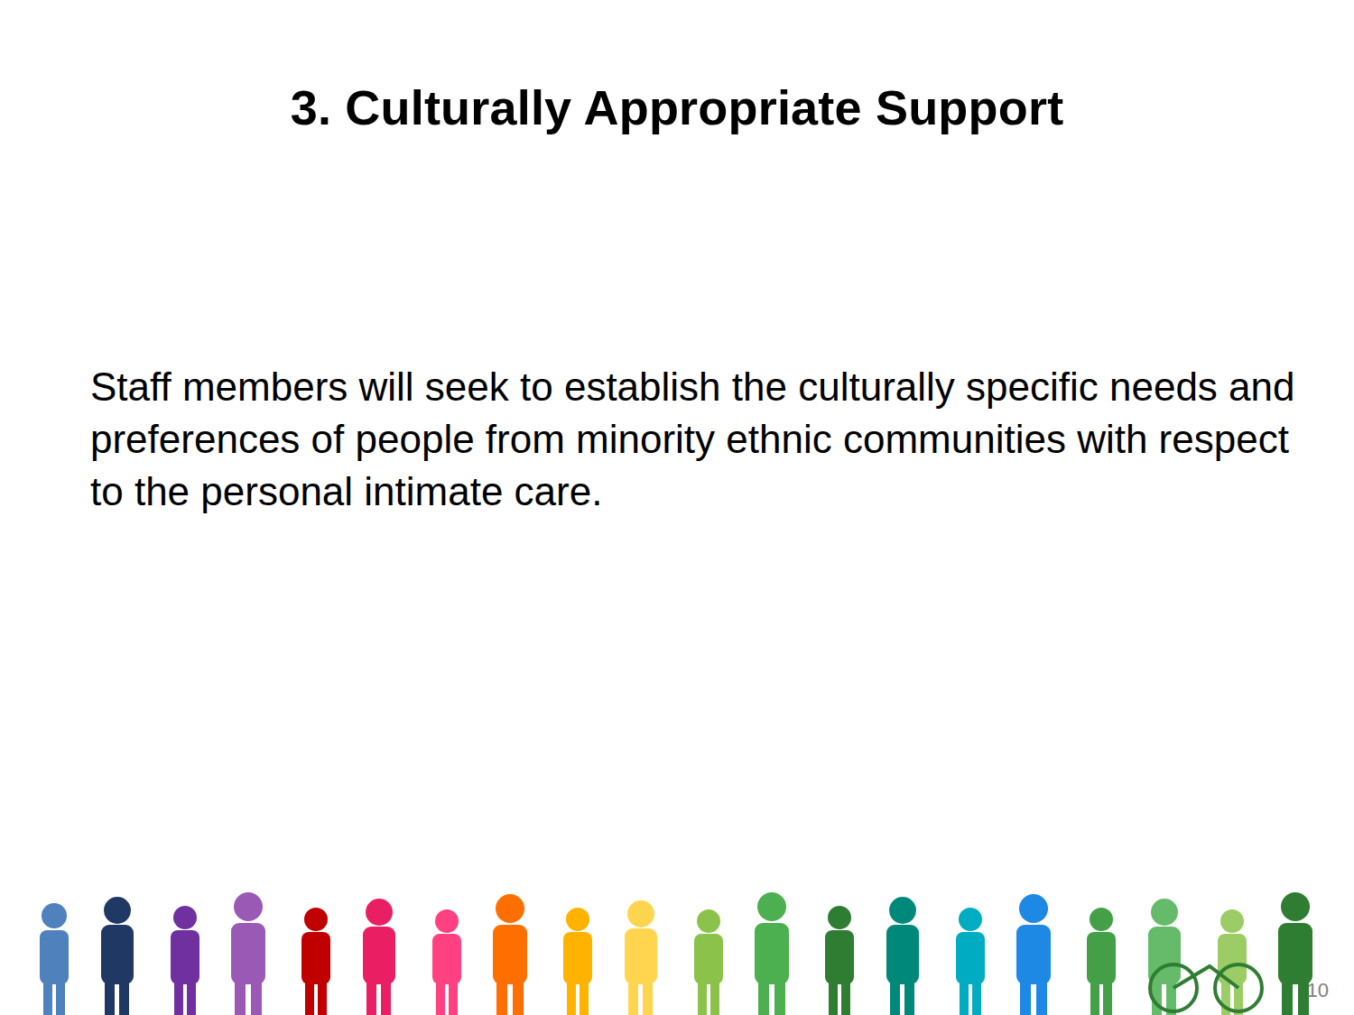3. Culturally Appropriate Support
Staff members will seek to establish the culturally specific needs and preferences of people from minority ethnic communities with respect to the personal intimate care.
10